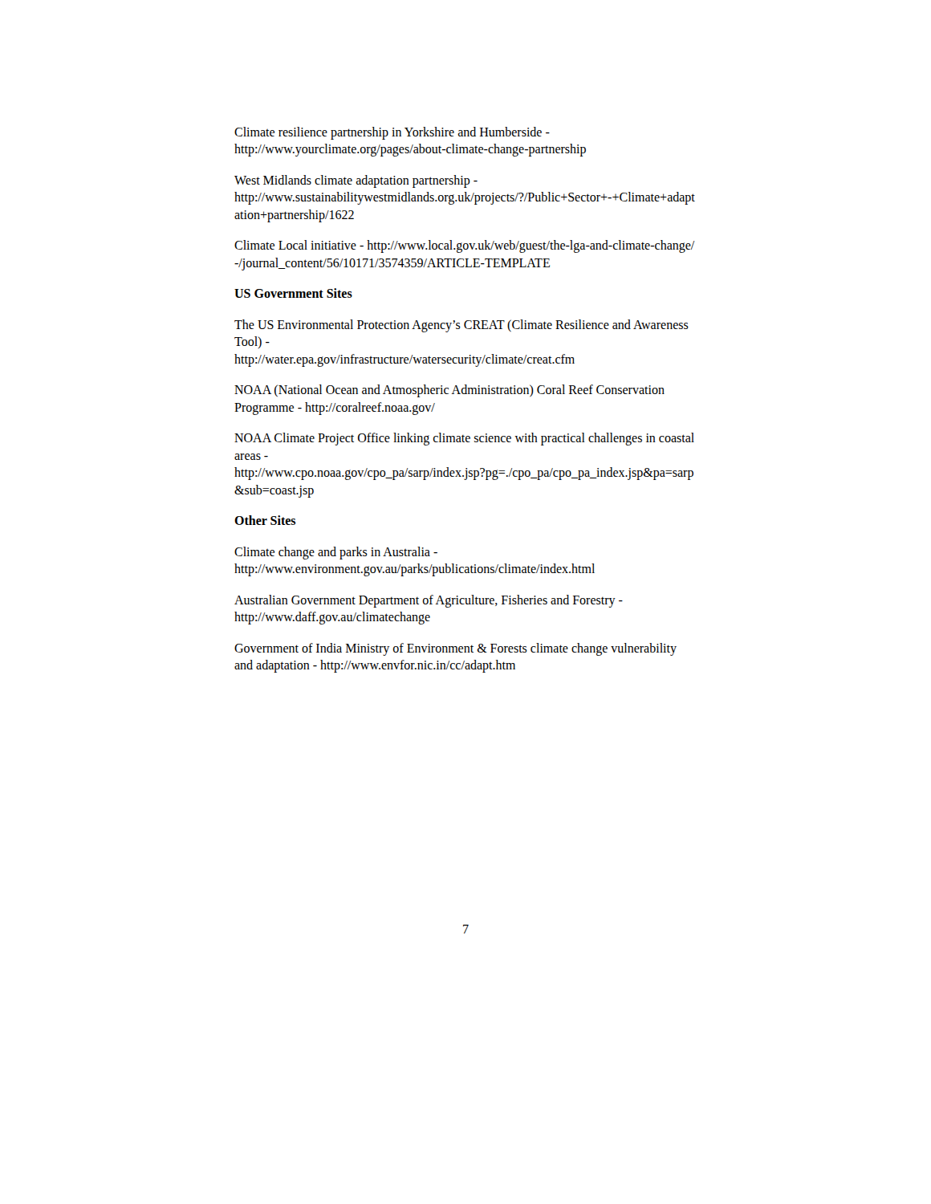Climate resilience partnership in Yorkshire and Humberside -
http://www.yourclimate.org/pages/about-climate-change-partnership
West Midlands climate adaptation partnership -
http://www.sustainabilitywestmidlands.org.uk/projects/?/Public+Sector+-+Climate+adaptation+partnership/1622
Climate Local initiative - http://www.local.gov.uk/web/guest/the-lga-and-climate-change/-/journal_content/56/10171/3574359/ARTICLE-TEMPLATE
US Government Sites
The US Environmental Protection Agency’s CREAT (Climate Resilience and Awareness Tool) -
http://water.epa.gov/infrastructure/watersecurity/climate/creat.cfm
NOAA (National Ocean and Atmospheric Administration) Coral Reef Conservation Programme - http://coralreef.noaa.gov/
NOAA Climate Project Office linking climate science with practical challenges in coastal areas -
http://www.cpo.noaa.gov/cpo_pa/sarp/index.jsp?pg=./cpo_pa/cpo_pa_index.jsp&pa=sarp&sub=coast.jsp
Other Sites
Climate change and parks in Australia -
http://www.environment.gov.au/parks/publications/climate/index.html
Australian Government Department of Agriculture, Fisheries and Forestry -
http://www.daff.gov.au/climatechange
Government of India Ministry of Environment & Forests climate change vulnerability and adaptation - http://www.envfor.nic.in/cc/adapt.htm
7